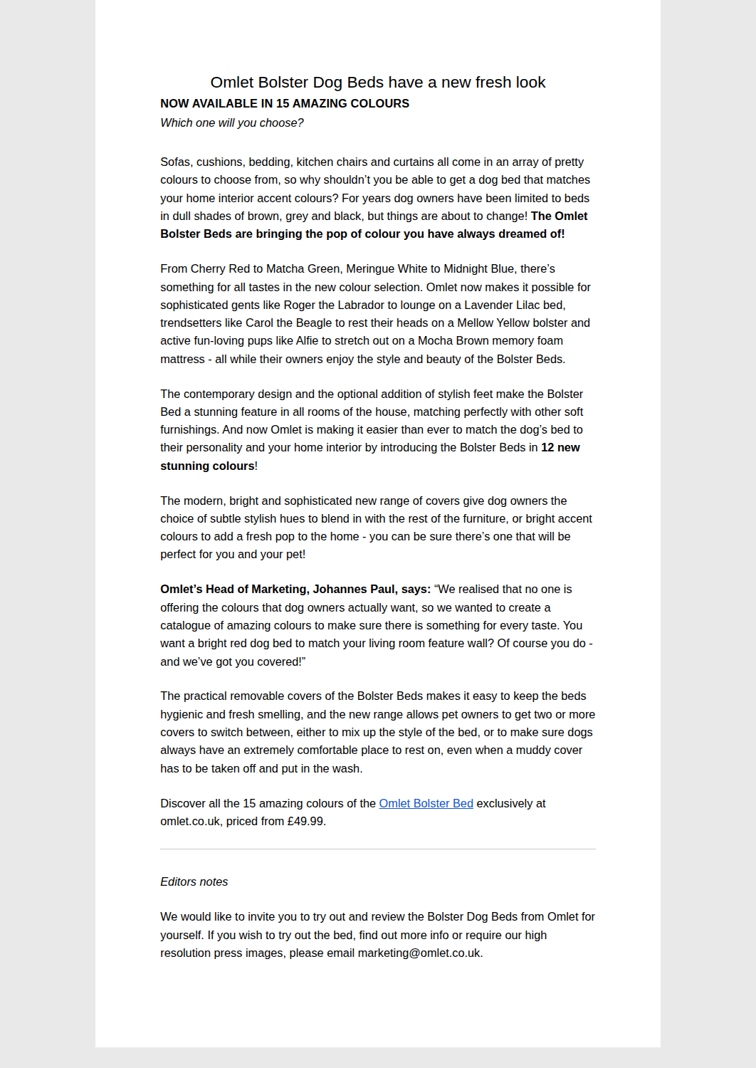Omlet Bolster Dog Beds have a new fresh look
NOW AVAILABLE IN 15 AMAZING COLOURS
Which one will you choose?
Sofas, cushions, bedding, kitchen chairs and curtains all come in an array of pretty colours to choose from, so why shouldn’t you be able to get a dog bed that matches your home interior accent colours? For years dog owners have been limited to beds in dull shades of brown, grey and black, but things are about to change! The Omlet Bolster Beds are bringing the pop of colour you have always dreamed of!
From Cherry Red to Matcha Green, Meringue White to Midnight Blue, there’s something for all tastes in the new colour selection. Omlet now makes it possible for sophisticated gents like Roger the Labrador to lounge on a Lavender Lilac bed, trendsetters like Carol the Beagle to rest their heads on a Mellow Yellow bolster and active fun-loving pups like Alfie to stretch out on a Mocha Brown memory foam mattress - all while their owners enjoy the style and beauty of the Bolster Beds.
The contemporary design and the optional addition of stylish feet make the Bolster Bed a stunning feature in all rooms of the house, matching perfectly with other soft furnishings. And now Omlet is making it easier than ever to match the dog’s bed to their personality and your home interior by introducing the Bolster Beds in 12 new stunning colours!
The modern, bright and sophisticated new range of covers give dog owners the choice of subtle stylish hues to blend in with the rest of the furniture, or bright accent colours to add a fresh pop to the home - you can be sure there’s one that will be perfect for you and your pet!
Omlet’s Head of Marketing, Johannes Paul, says: “We realised that no one is offering the colours that dog owners actually want, so we wanted to create a catalogue of amazing colours to make sure there is something for every taste. You want a bright red dog bed to match your living room feature wall? Of course you do - and we’ve got you covered!”
The practical removable covers of the Bolster Beds makes it easy to keep the beds hygienic and fresh smelling, and the new range allows pet owners to get two or more covers to switch between, either to mix up the style of the bed, or to make sure dogs always have an extremely comfortable place to rest on, even when a muddy cover has to be taken off and put in the wash.
Discover all the 15 amazing colours of the Omlet Bolster Bed exclusively at omlet.co.uk, priced from £49.99.
Editors notes
We would like to invite you to try out and review the Bolster Dog Beds from Omlet for yourself. If you wish to try out the bed, find out more info or require our high resolution press images, please email marketing@omlet.co.uk.